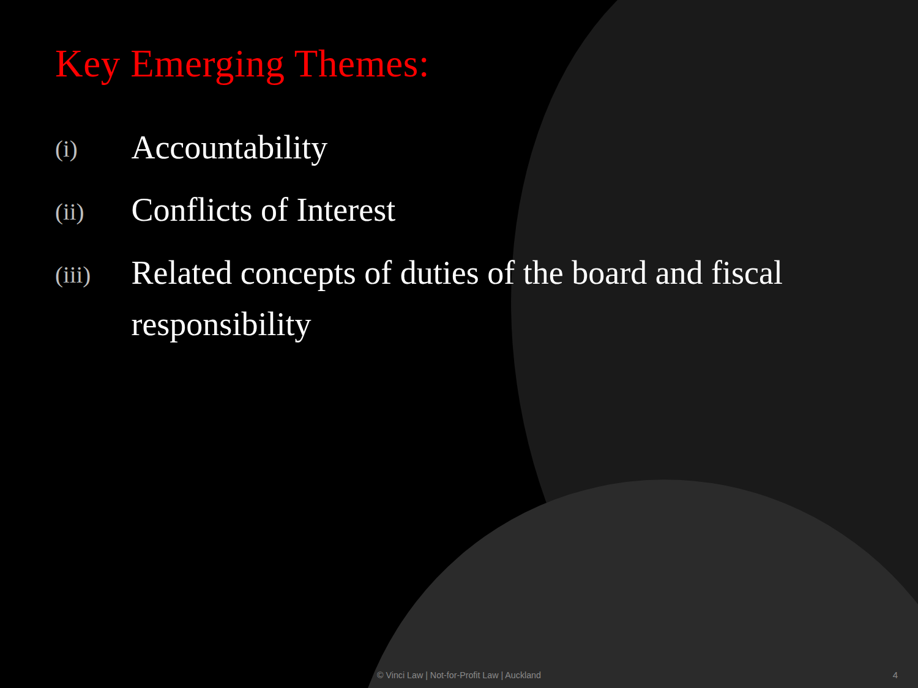Key Emerging Themes:
(i) Accountability
(ii) Conflicts of Interest
(iii) Related concepts of duties of the board and fiscal responsibility
© Vinci Law | Not-for-Profit Law | Auckland
4